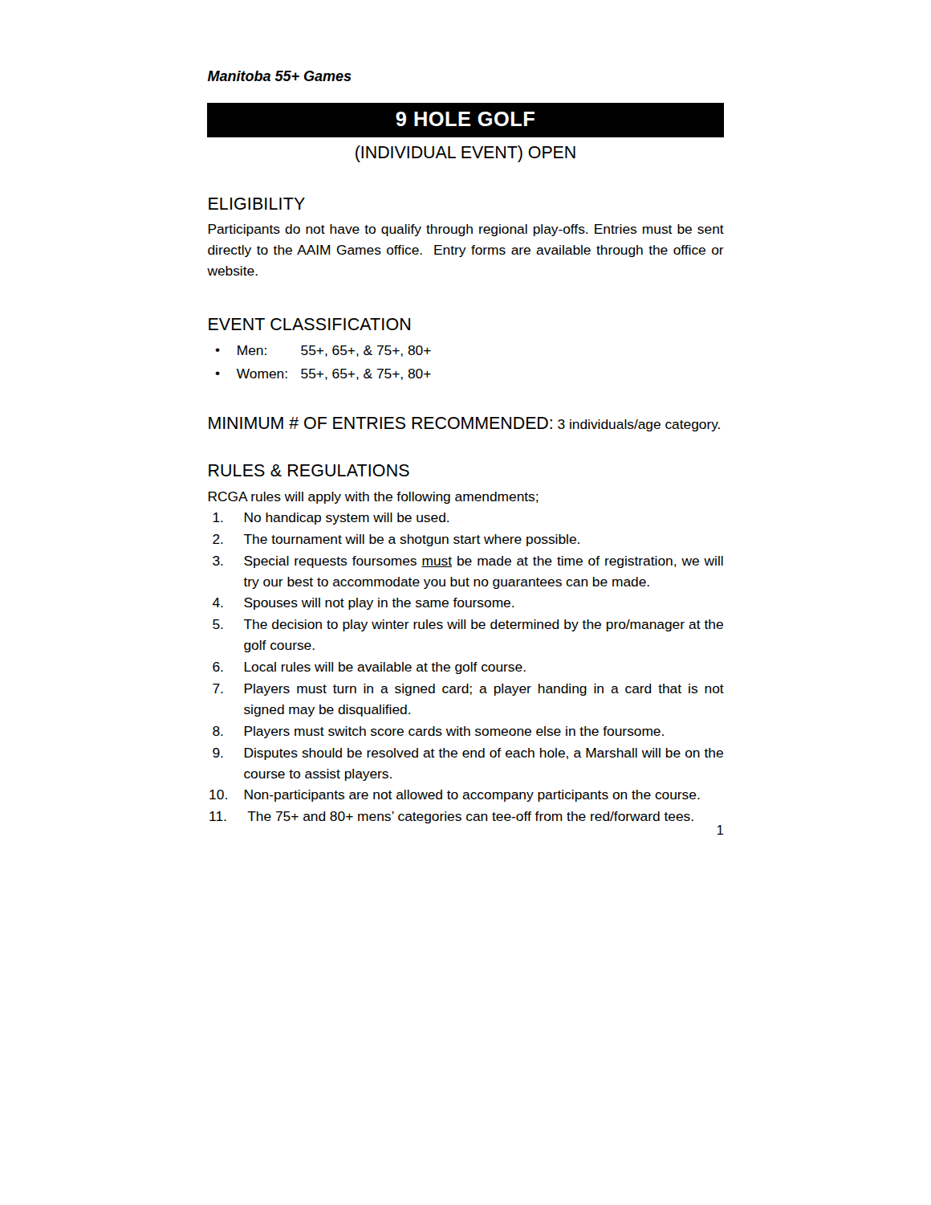Manitoba 55+ Games
9 HOLE GOLF
(INDIVIDUAL EVENT) OPEN
ELIGIBILITY
Participants do not have to qualify through regional play-offs. Entries must be sent directly to the AAIM Games office. Entry forms are available through the office or website.
EVENT CLASSIFICATION
Men: 55+, 65+, & 75+, 80+
Women: 55+, 65+, & 75+, 80+
MINIMUM # OF ENTRIES RECOMMENDED: 3 individuals/age category.
RULES & REGULATIONS
RCGA rules will apply with the following amendments;
No handicap system will be used.
The tournament will be a shotgun start where possible.
Special requests foursomes must be made at the time of registration, we will try our best to accommodate you but no guarantees can be made.
Spouses will not play in the same foursome.
The decision to play winter rules will be determined by the pro/manager at the golf course.
Local rules will be available at the golf course.
Players must turn in a signed card; a player handing in a card that is not signed may be disqualified.
Players must switch score cards with someone else in the foursome.
Disputes should be resolved at the end of each hole, a Marshall will be on the course to assist players.
Non-participants are not allowed to accompany participants on the course.
The 75+ and 80+ mens’ categories can tee-off from the red/forward tees.
1